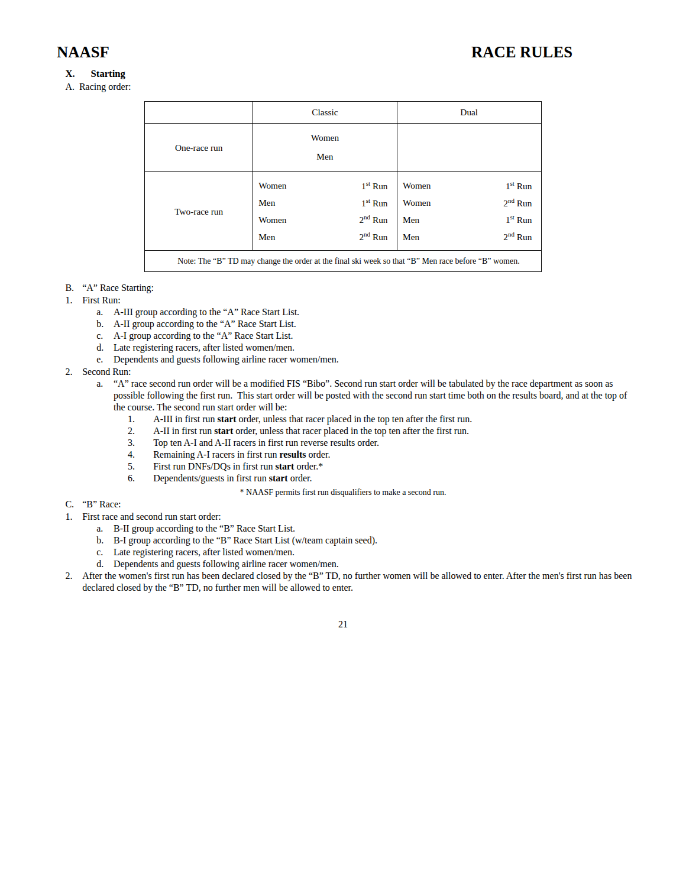NAASF RACE RULES
X. Starting
A. Racing order:
| | Classic | Dual |
| One-race run | Women Men | |
| Two-race run | / Women / 1 st Run / / Men / 1 st Run / / Women / 2 nd Run / / Men / 2 nd Run / | / Women / 1 st Run / / Women / 2 nd Run / / Men / 1 st Run / / Men / 2 nd Run / |
| Note: The “B” TD may change the order at the final ski week so that “B” Men race before “B” women. |
B. “A” Race Starting:
1. First Run:
a. A-III group according to the “A” Race Start List.
b. A-II group according to the “A” Race Start List.
c. A-I group according to the “A” Race Start List.
d. Late registering racers, after listed women/men.
e. Dependents and guests following airline racer women/men.
2. Second Run:
a. “A” race second run order will be a modified FIS “Bibo”. Second run start order will be tabulated by the race department as soon as possible following the first run. This start order will be posted with the second run start time both on the results board, and at the top of the course. The second run start order will be:
1. A-III in first run start order, unless that racer placed in the top ten after the first run.
2. A-II in first run start order, unless that racer placed in the top ten after the first run.
3. Top ten A-I and A-II racers in first run reverse results order.
4. Remaining A-I racers in first run results order.
5. First run DNFs/DQs in first run start order.*
6. Dependents/guests in first run start order.
* NAASF permits first run disqualifiers to make a second run.
C. “B” Race:
1. First race and second run start order:
a. B-II group according to the “B” Race Start List.
b. B-I group according to the “B” Race Start List (w/team captain seed).
c. Late registering racers, after listed women/men.
d. Dependents and guests following airline racer women/men.
2. After the women's first run has been declared closed by the “B” TD, no further women will be allowed to enter. After the men's first run has been declared closed by the “B” TD, no further men will be allowed to enter.
21